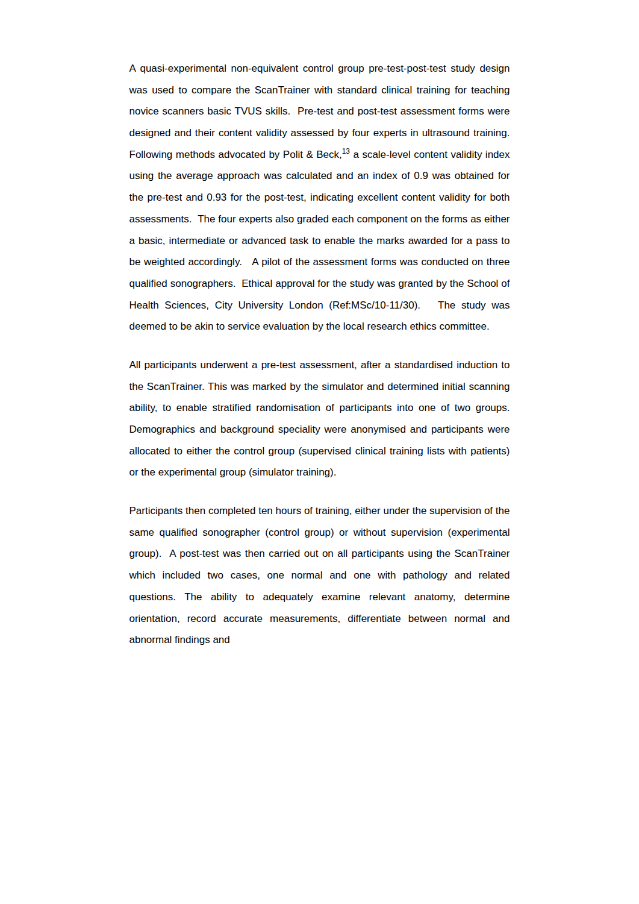A quasi-experimental non-equivalent control group pre-test-post-test study design was used to compare the ScanTrainer with standard clinical training for teaching novice scanners basic TVUS skills. Pre-test and post-test assessment forms were designed and their content validity assessed by four experts in ultrasound training. Following methods advocated by Polit & Beck,13 a scale-level content validity index using the average approach was calculated and an index of 0.9 was obtained for the pre-test and 0.93 for the post-test, indicating excellent content validity for both assessments. The four experts also graded each component on the forms as either a basic, intermediate or advanced task to enable the marks awarded for a pass to be weighted accordingly. A pilot of the assessment forms was conducted on three qualified sonographers. Ethical approval for the study was granted by the School of Health Sciences, City University London (Ref:MSc/10-11/30). The study was deemed to be akin to service evaluation by the local research ethics committee.
All participants underwent a pre-test assessment, after a standardised induction to the ScanTrainer. This was marked by the simulator and determined initial scanning ability, to enable stratified randomisation of participants into one of two groups. Demographics and background speciality were anonymised and participants were allocated to either the control group (supervised clinical training lists with patients) or the experimental group (simulator training).
Participants then completed ten hours of training, either under the supervision of the same qualified sonographer (control group) or without supervision (experimental group). A post-test was then carried out on all participants using the ScanTrainer which included two cases, one normal and one with pathology and related questions. The ability to adequately examine relevant anatomy, determine orientation, record accurate measurements, differentiate between normal and abnormal findings and